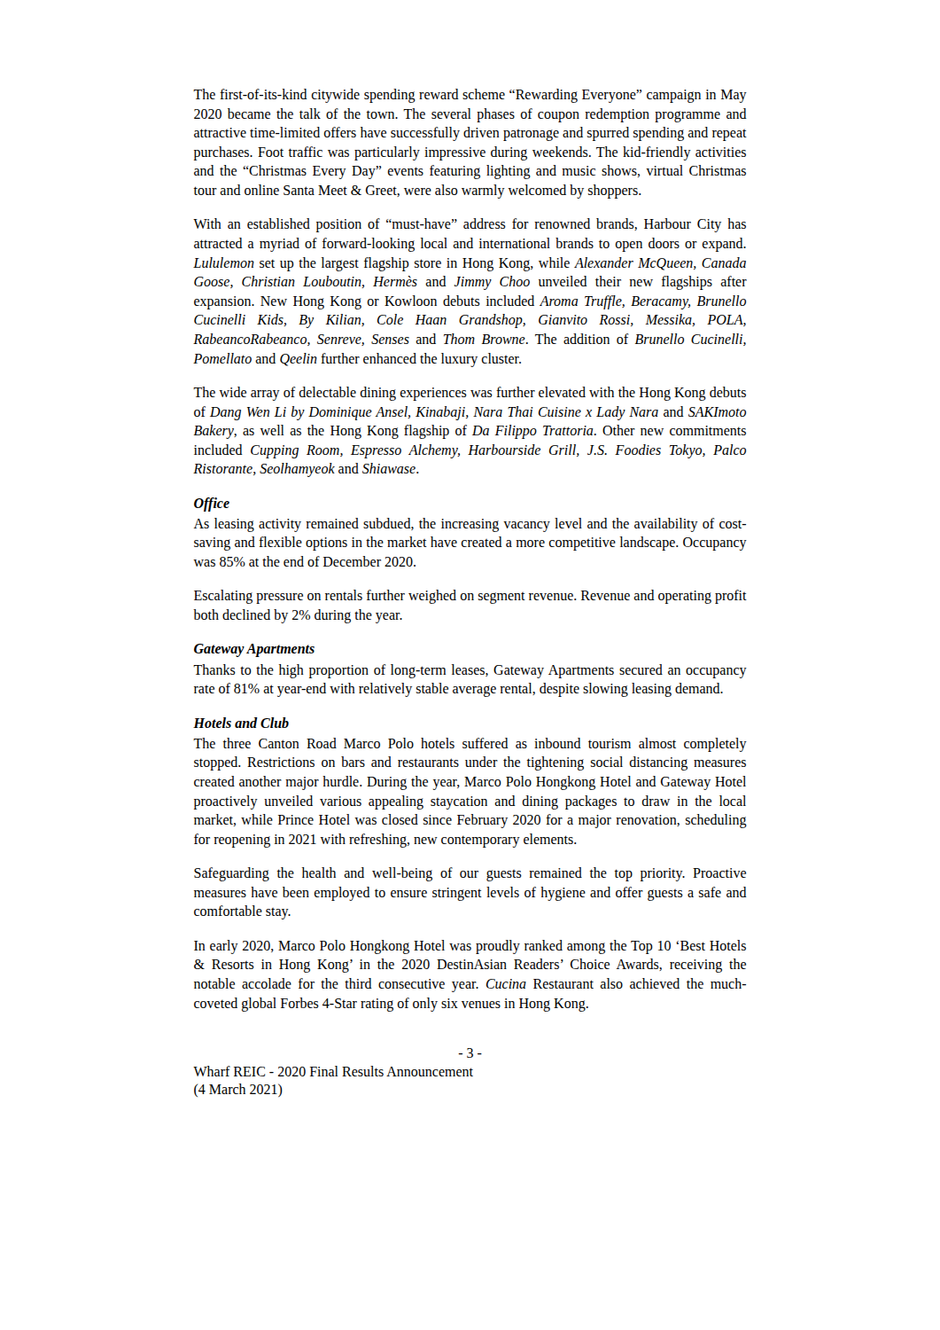The first-of-its-kind citywide spending reward scheme “Rewarding Everyone” campaign in May 2020 became the talk of the town. The several phases of coupon redemption programme and attractive time-limited offers have successfully driven patronage and spurred spending and repeat purchases. Foot traffic was particularly impressive during weekends. The kid-friendly activities and the “Christmas Every Day” events featuring lighting and music shows, virtual Christmas tour and online Santa Meet & Greet, were also warmly welcomed by shoppers.
With an established position of “must-have” address for renowned brands, Harbour City has attracted a myriad of forward-looking local and international brands to open doors or expand. Lululemon set up the largest flagship store in Hong Kong, while Alexander McQueen, Canada Goose, Christian Louboutin, Hermès and Jimmy Choo unveiled their new flagships after expansion. New Hong Kong or Kowloon debuts included Aroma Truffle, Beracamy, Brunello Cucinelli Kids, By Kilian, Cole Haan Grandshop, Gianvito Rossi, Messika, POLA, RabeancoRabeanco, Senreve, Senses and Thom Browne. The addition of Brunello Cucinelli, Pomellato and Qeelin further enhanced the luxury cluster.
The wide array of delectable dining experiences was further elevated with the Hong Kong debuts of Dang Wen Li by Dominique Ansel, Kinabaji, Nara Thai Cuisine x Lady Nara and SAKImoto Bakery, as well as the Hong Kong flagship of Da Filippo Trattoria. Other new commitments included Cupping Room, Espresso Alchemy, Harbourside Grill, J.S. Foodies Tokyo, Palco Ristorante, Seolhamyeok and Shiawase.
Office
As leasing activity remained subdued, the increasing vacancy level and the availability of cost-saving and flexible options in the market have created a more competitive landscape. Occupancy was 85% at the end of December 2020.
Escalating pressure on rentals further weighed on segment revenue. Revenue and operating profit both declined by 2% during the year.
Gateway Apartments
Thanks to the high proportion of long-term leases, Gateway Apartments secured an occupancy rate of 81% at year-end with relatively stable average rental, despite slowing leasing demand.
Hotels and Club
The three Canton Road Marco Polo hotels suffered as inbound tourism almost completely stopped. Restrictions on bars and restaurants under the tightening social distancing measures created another major hurdle. During the year, Marco Polo Hongkong Hotel and Gateway Hotel proactively unveiled various appealing staycation and dining packages to draw in the local market, while Prince Hotel was closed since February 2020 for a major renovation, scheduling for reopening in 2021 with refreshing, new contemporary elements.
Safeguarding the health and well-being of our guests remained the top priority. Proactive measures have been employed to ensure stringent levels of hygiene and offer guests a safe and comfortable stay.
In early 2020, Marco Polo Hongkong Hotel was proudly ranked among the Top 10 ‘Best Hotels & Resorts in Hong Kong’ in the 2020 DestinAsian Readers’ Choice Awards, receiving the notable accolade for the third consecutive year. Cucina Restaurant also achieved the much-coveted global Forbes 4-Star rating of only six venues in Hong Kong.
- 3 -
Wharf REIC - 2020 Final Results Announcement
(4 March 2021)